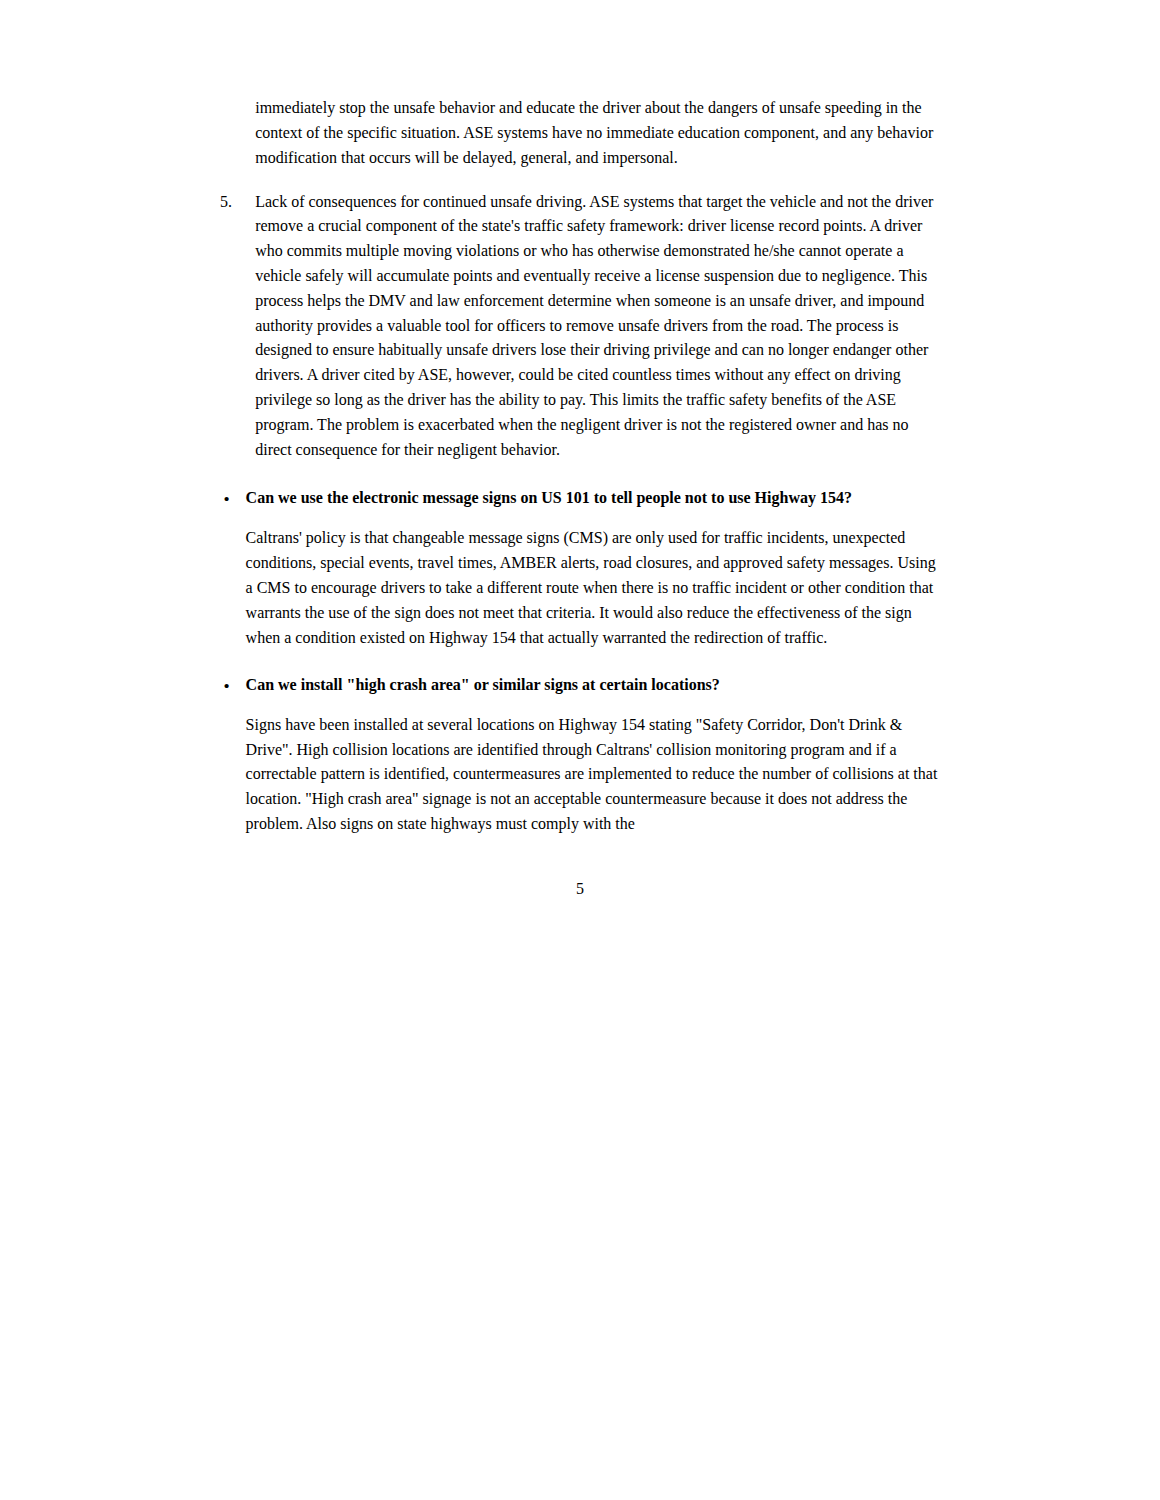immediately stop the unsafe behavior and educate the driver about the dangers of unsafe speeding in the context of the specific situation. ASE systems have no immediate education component, and any behavior modification that occurs will be delayed, general, and impersonal.
5. Lack of consequences for continued unsafe driving. ASE systems that target the vehicle and not the driver remove a crucial component of the state's traffic safety framework: driver license record points. A driver who commits multiple moving violations or who has otherwise demonstrated he/she cannot operate a vehicle safely will accumulate points and eventually receive a license suspension due to negligence. This process helps the DMV and law enforcement determine when someone is an unsafe driver, and impound authority provides a valuable tool for officers to remove unsafe drivers from the road. The process is designed to ensure habitually unsafe drivers lose their driving privilege and can no longer endanger other drivers. A driver cited by ASE, however, could be cited countless times without any effect on driving privilege so long as the driver has the ability to pay. This limits the traffic safety benefits of the ASE program. The problem is exacerbated when the negligent driver is not the registered owner and has no direct consequence for their negligent behavior.
Can we use the electronic message signs on US 101 to tell people not to use Highway 154?
Caltrans' policy is that changeable message signs (CMS) are only used for traffic incidents, unexpected conditions, special events, travel times, AMBER alerts, road closures, and approved safety messages. Using a CMS to encourage drivers to take a different route when there is no traffic incident or other condition that warrants the use of the sign does not meet that criteria. It would also reduce the effectiveness of the sign when a condition existed on Highway 154 that actually warranted the redirection of traffic.
Can we install "high crash area" or similar signs at certain locations?
Signs have been installed at several locations on Highway 154 stating "Safety Corridor, Don't Drink & Drive". High collision locations are identified through Caltrans' collision monitoring program and if a correctable pattern is identified, countermeasures are implemented to reduce the number of collisions at that location. "High crash area" signage is not an acceptable countermeasure because it does not address the problem. Also signs on state highways must comply with the
5